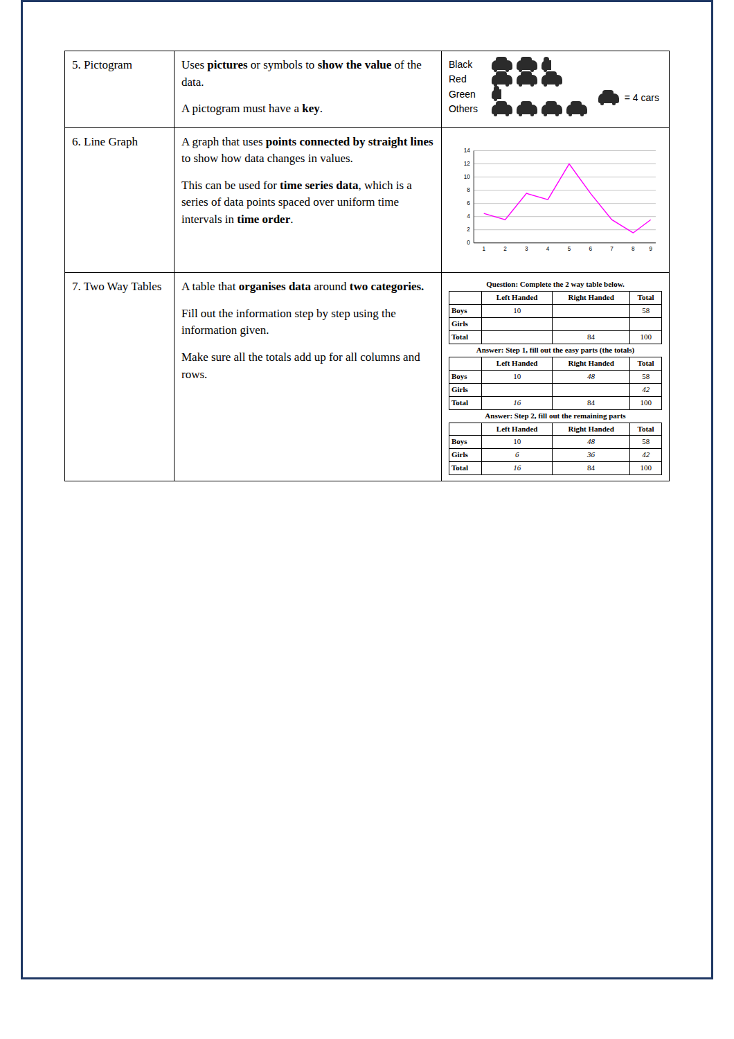| 5. Pictogram | Uses pictures or symbols to show the value of the data. A pictogram must have a key . | Black Red Green Others = 4 cars |
| 6. Line Graph | A graph that uses points connected by straight lines to show how data changes in values. This can be used for time series data , which is a series of data points spaced over uniform time intervals in time order . | 14 12 10 8 6 4 2 0 1 2 3 4 5 6 7 8 9 |
| 7. Two Way Tables | A table that organises data around two categories. Fill out the information step by step using the information given. Make sure all the totals add up for all columns and rows. | Question: Complete the 2 way table below. / / Left Handed / Right Handed / Total / / --- / --- / --- / --- / / Boys / 10 / / 58 / / Girls / / / / / Total / / 84 / 100 / Answer: Step 1, fill out the easy parts (the totals) / / Left Handed / Right Handed / Total / / --- / --- / --- / --- / / Boys / 10 / 48 / 58 / / Girls / / / 42 / / Total / 16 / 84 / 100 / Answer: Step 2, fill out the remaining parts / / Left Handed / Right Handed / Total / / --- / --- / --- / --- / / Boys / 10 / 48 / 58 / / Girls / 6 / 36 / 42 / / Total / 16 / 84 / 100 / |